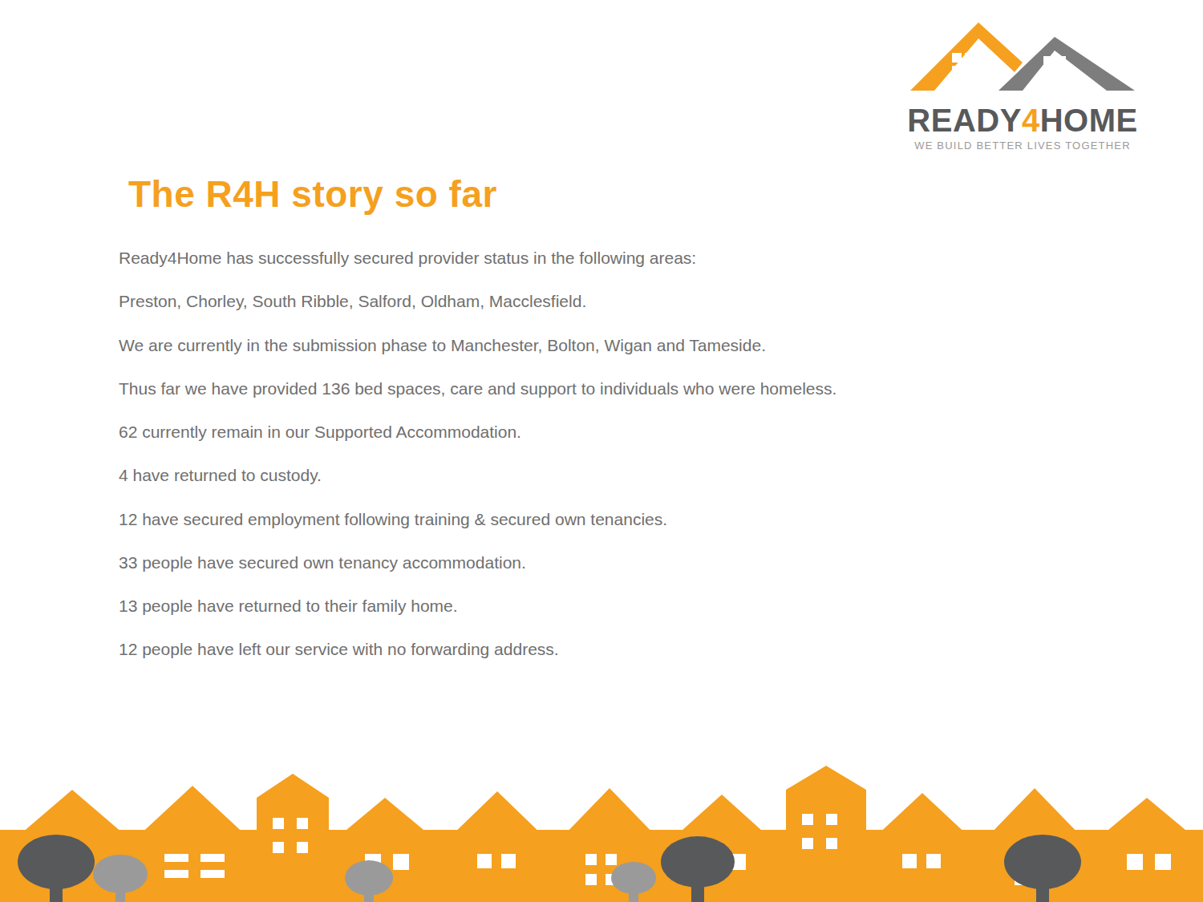READY4 HOME
WE BUILD BETTER LIVES TOGETHER
The R4H story so far
Ready4Home has successfully secured provider status in the following areas:
Preston, Chorley, South Ribble, Salford, Oldham, Macclesfield.
We are currently in the submission phase to Manchester, Bolton, Wigan and Tameside.
Thus far we have provided 136 bed spaces, care and support to individuals who were homeless.
62 currently remain in our Supported Accommodation.
4 have returned to custody.
12 have secured employment following training & secured own tenancies.
33 people have secured own tenancy accommodation.
13 people have returned to their family home.
12 people have left our service with no forwarding address.